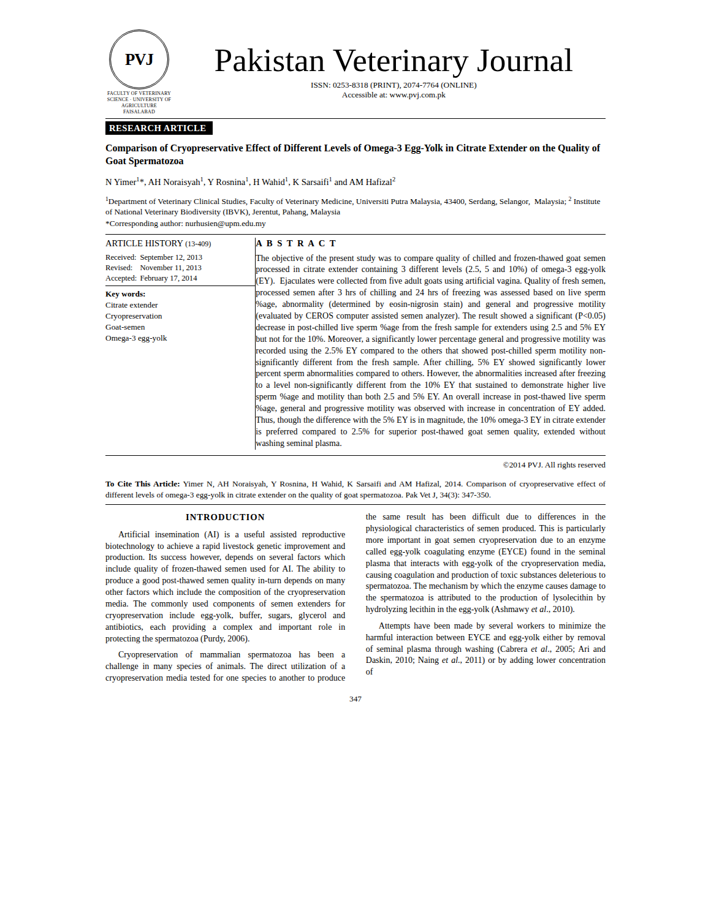PVJ
FACULTY OF VETERINARY SCIENCE · UNIVERSITY OF AGRICULTURE FAISALABAD
Pakistan Veterinary Journal
ISSN: 0253-8318 (PRINT), 2074-7764 (ONLINE)
Accessible at: www.pvj.com.pk
RESEARCH ARTICLE
Comparison of Cryopreservative Effect of Different Levels of Omega-3 Egg-Yolk in Citrate Extender on the Quality of Goat Spermatozoa
N Yimer1*, AH Noraisyah1, Y Rosnina1, H Wahid1, K Sarsaifi1 and AM Hafizal2
1Department of Veterinary Clinical Studies, Faculty of Veterinary Medicine, Universiti Putra Malaysia, 43400, Serdang, Selangor, Malaysia; 2 Institute of National Veterinary Biodiversity (IBVK), Jerentut, Pahang, Malaysia
*Corresponding author: nurhusien@upm.edu.my
| ARTICLE HISTORY (13-409) / Received: / September 12, 2013 / / Revised: / November 11, 2013 / / Accepted: / February 17, 2014 / Key words: Citrate extender Cryopreservation Goat-semen Omega-3 egg-yolk | A B S T R A C T The objective of the present study was to compare quality of chilled and frozen-thawed goat semen processed in citrate extender containing 3 different levels (2.5, 5 and 10%) of omega-3 egg-yolk (EY). Ejaculates were collected from five adult goats using artificial vagina. Quality of fresh semen, processed semen after 3 hrs of chilling and 24 hrs of freezing was assessed based on live sperm %age, abnormality (determined by eosin-nigrosin stain) and general and progressive motility (evaluated by CEROS computer assisted semen analyzer). The result showed a significant (P<0.05) decrease in post-chilled live sperm %age from the fresh sample for extenders using 2.5 and 5% EY but not for the 10%. Moreover, a significantly lower percentage general and progressive motility was recorded using the 2.5% EY compared to the others that showed post-chilled sperm motility non-significantly different from the fresh sample. After chilling, 5% EY showed significantly lower percent sperm abnormalities compared to others. However, the abnormalities increased after freezing to a level non-significantly different from the 10% EY that sustained to demonstrate higher live sperm %age and motility than both 2.5 and 5% EY. An overall increase in post-thawed live sperm %age, general and progressive motility was observed with increase in concentration of EY added. Thus, though the difference with the 5% EY is in magnitude, the 10% omega-3 EY in citrate extender is preferred compared to 2.5% for superior post-thawed goat semen quality, extended without washing seminal plasma. |
©2014 PVJ. All rights reserved
To Cite This Article: Yimer N, AH Noraisyah, Y Rosnina, H Wahid, K Sarsaifi and AM Hafizal, 2014. Comparison of cryopreservative effect of different levels of omega-3 egg-yolk in citrate extender on the quality of goat spermatozoa. Pak Vet J, 34(3): 347-350.
INTRODUCTION
Artificial insemination (AI) is a useful assisted reproductive biotechnology to achieve a rapid livestock genetic improvement and production. Its success however, depends on several factors which include quality of frozen-thawed semen used for AI. The ability to produce a good post-thawed semen quality in-turn depends on many other factors which include the composition of the cryopreservation media. The commonly used components of semen extenders for cryopreservation include egg-yolk, buffer, sugars, glycerol and antibiotics, each providing a complex and important role in protecting the spermatozoa (Purdy, 2006).
Cryopreservation of mammalian spermatozoa has been a challenge in many species of animals. The direct utilization of a cryopreservation media tested for one species to another to produce the same result has been difficult due to differences in the physiological characteristics of semen produced. This is particularly more important in goat semen cryopreservation due to an enzyme called egg-yolk coagulating enzyme (EYCE) found in the seminal plasma that interacts with egg-yolk of the cryopreservation media, causing coagulation and production of toxic substances deleterious to spermatozoa. The mechanism by which the enzyme causes damage to the spermatozoa is attributed to the production of lysolecithin by hydrolyzing lecithin in the egg-yolk (Ashmawy et al., 2010).
Attempts have been made by several workers to minimize the harmful interaction between EYCE and egg-yolk either by removal of seminal plasma through washing (Cabrera et al., 2005; Ari and Daskin, 2010; Naing et al., 2011) or by adding lower concentration of
347